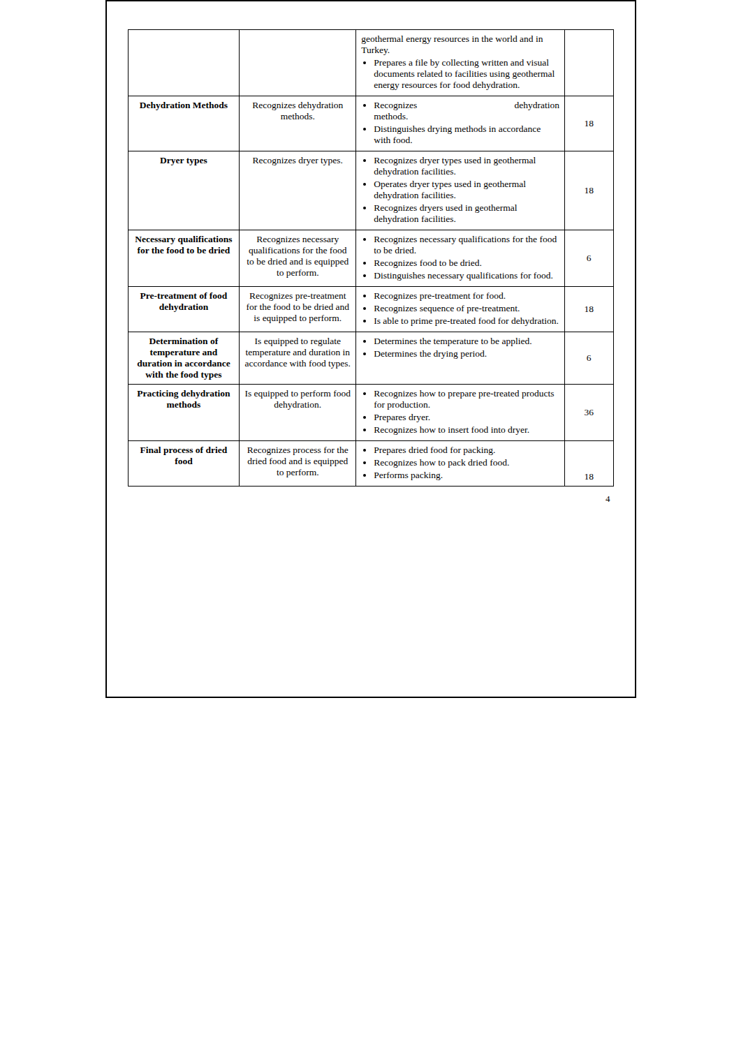| | | geothermal energy resources in the world and in Turkey. Prepares a file by collecting written and visual documents related to facilities using geothermal energy resources for food dehydration. | |
| Dehydration Methods | Recognizes dehydration methods. | Recognizes dehydration methods. Distinguishes drying methods in accordance with food. | 18 |
| Dryer types | Recognizes dryer types. | Recognizes dryer types used in geothermal dehydration facilities. Operates dryer types used in geothermal dehydration facilities. Recognizes dryers used in geothermal dehydration facilities. | 18 |
| Necessary qualifications for the food to be dried | Recognizes necessary qualifications for the food to be dried and is equipped to perform. | Recognizes necessary qualifications for the food to be dried. Recognizes food to be dried. Distinguishes necessary qualifications for food. | 6 |
| Pre-treatment of food dehydration | Recognizes pre-treatment for the food to be dried and is equipped to perform. | Recognizes pre-treatment for food. Recognizes sequence of pre-treatment. Is able to prime pre-treated food for dehydration. | 18 |
| Determination of temperature and duration in accordance with the food types | Is equipped to regulate temperature and duration in accordance with food types. | Determines the temperature to be applied. Determines the drying period. | 6 |
| Practicing dehydration methods | Is equipped to perform food dehydration. | Recognizes how to prepare pre-treated products for production. Prepares dryer. Recognizes how to insert food into dryer. | 36 |
| Final process of dried food | Recognizes process for the dried food and is equipped to perform. | Prepares dried food for packing. Recognizes how to pack dried food. Performs packing. | 18 |
4